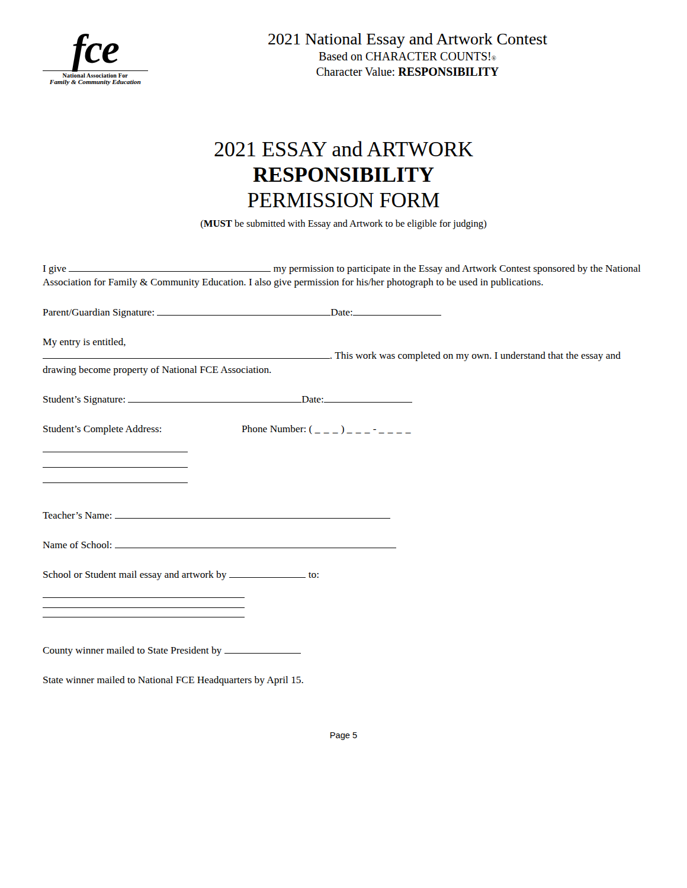fce
National Association For Family & Community Education
2021 National Essay and Artwork Contest
Based on CHARACTER COUNTS!®
Character Value: RESPONSIBILITY
2021 ESSAY and ARTWORK
RESPONSIBILITY
PERMISSION FORM
(MUST be submitted with Essay and Artwork to be eligible for judging)
I give my permission to participate in the Essay and Artwork Contest sponsored by the National Association for Family & Community Education. I also give permission for his/her photograph to be used in publications.
Parent/Guardian Signature: Date:
My entry is entitled,
. This work was completed on my own. I understand that the essay and drawing become property of National FCE Association.
Student’s Signature: Date:
Student’s Complete Address:
Phone Number: ( _ _ _ ) _ _ _ - _ _ _ _
Teacher’s Name:
Name of School:
School or Student mail essay and artwork by to:
County winner mailed to State President by
State winner mailed to National FCE Headquarters by April 15.
Page 5